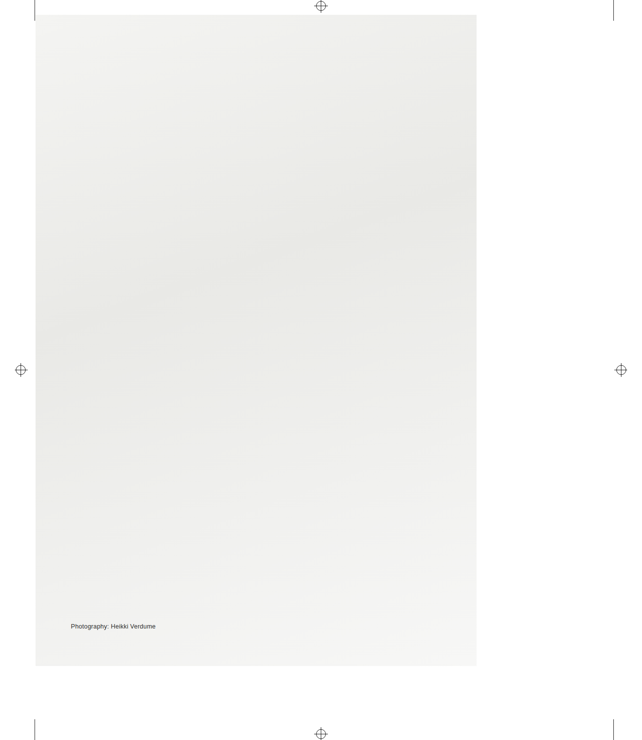Photography: Heikki Verdume